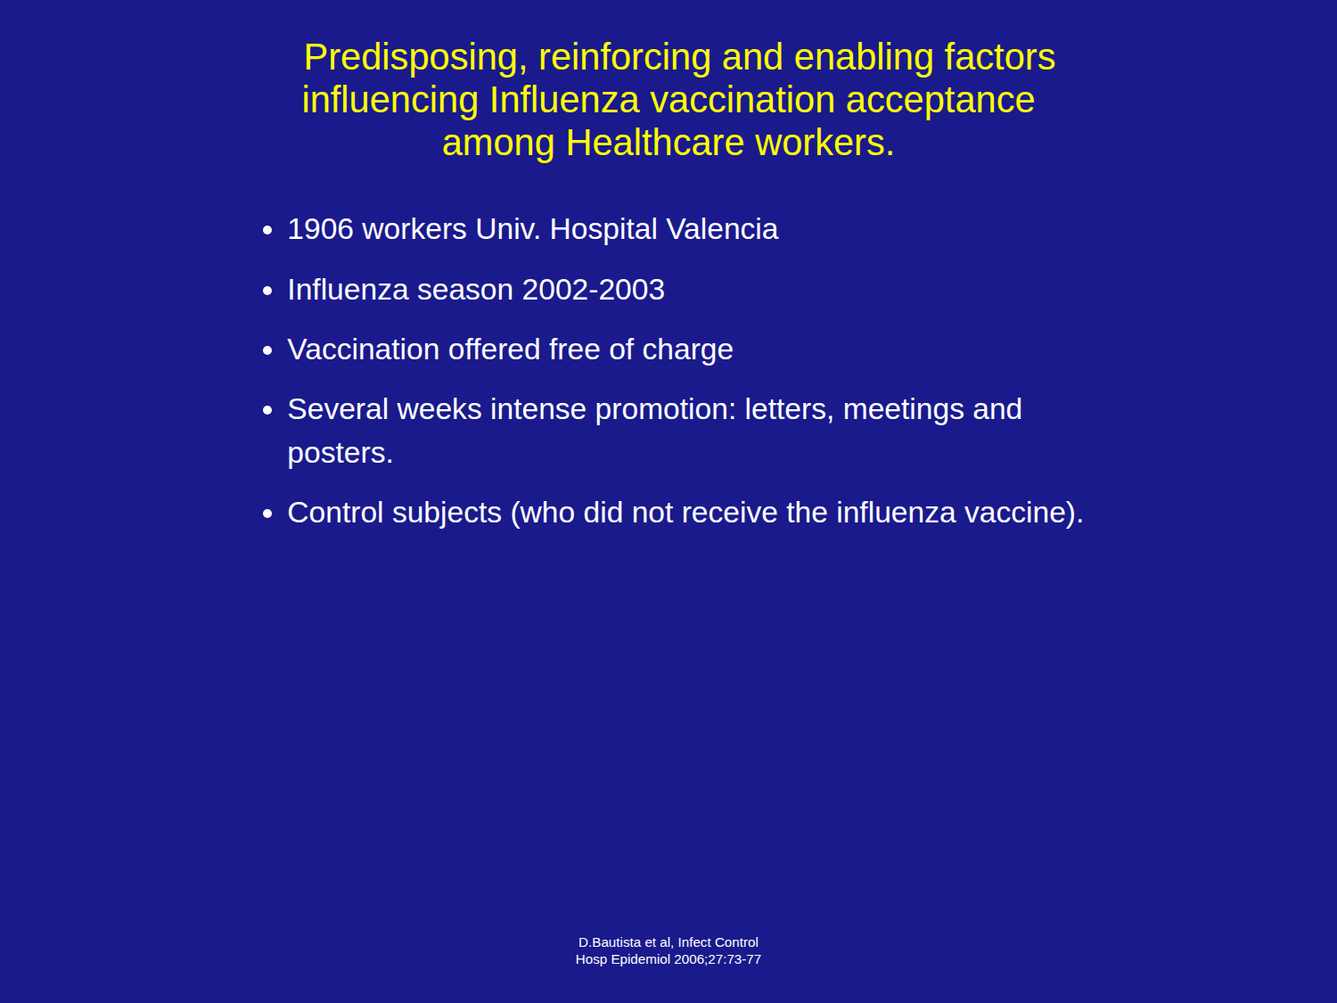Predisposing, reinforcing and enabling factors influencing Influenza vaccination acceptance among Healthcare workers.
1906 workers Univ. Hospital Valencia
Influenza season 2002-2003
Vaccination offered free of charge
Several weeks intense promotion: letters, meetings and posters.
Control subjects (who did not receive the influenza vaccine).
D.Bautista et al, Infect Control
Hosp Epidemiol 2006;27:73-77